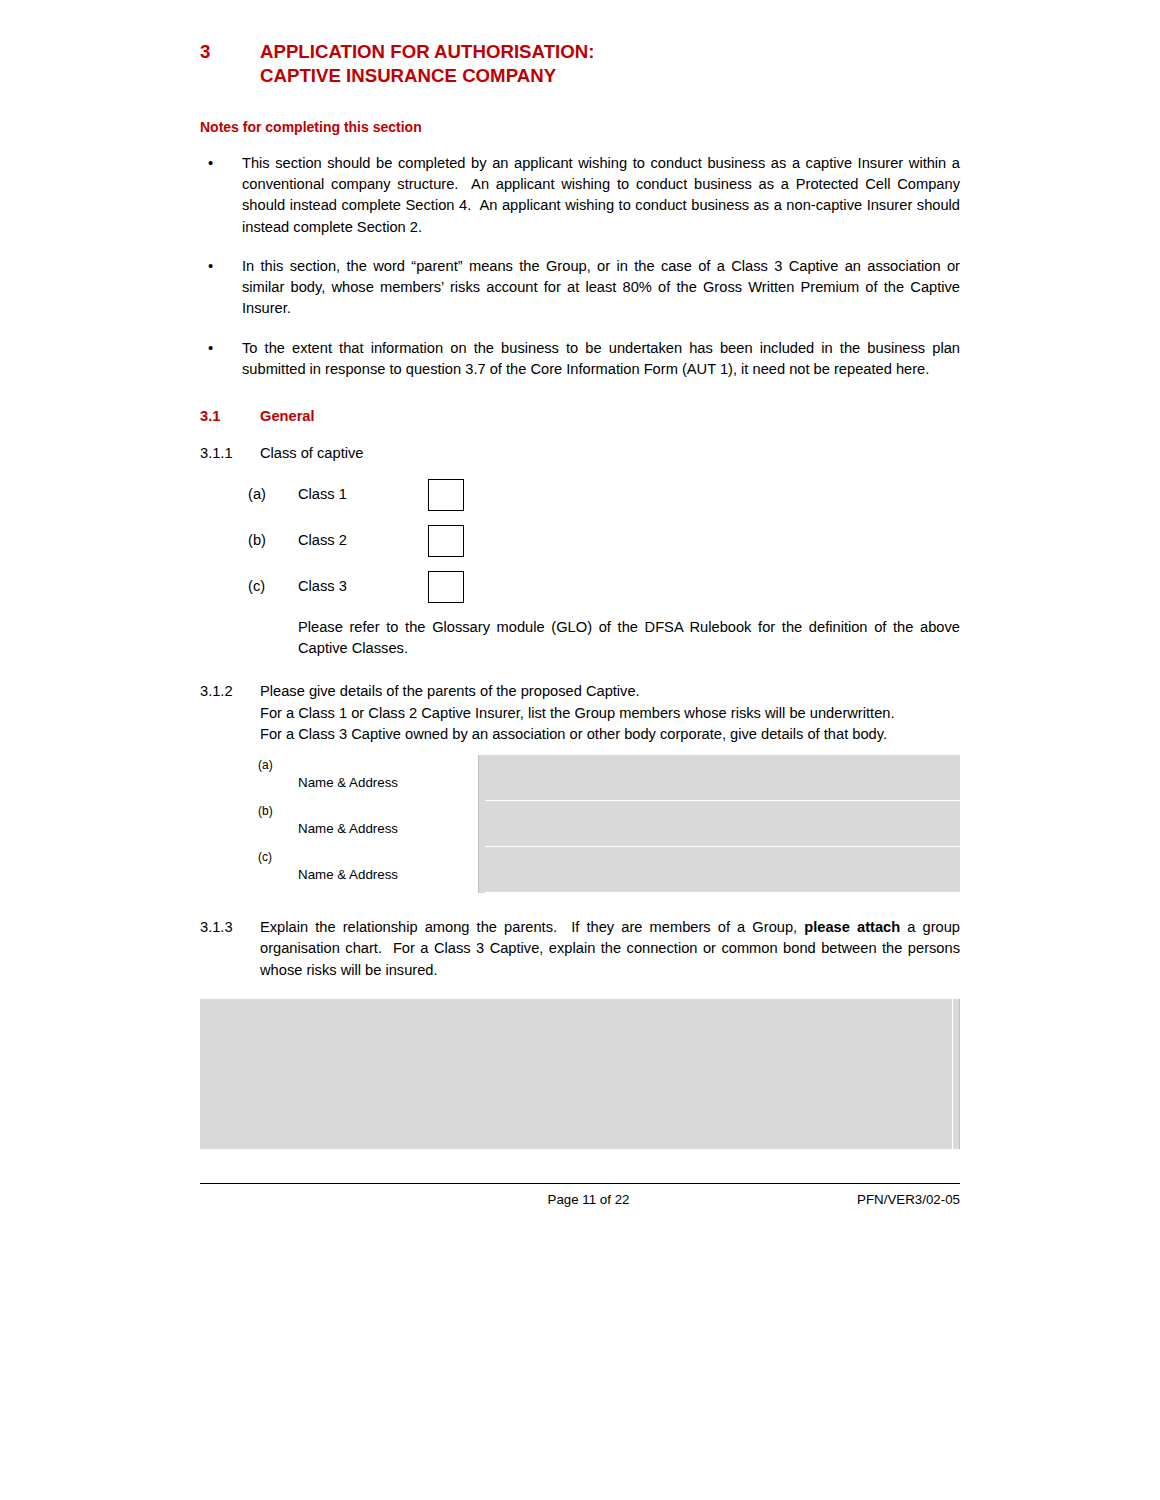3 APPLICATION FOR AUTHORISATION:CAPTIVE INSURANCE COMPANY
Notes for completing this section
This section should be completed by an applicant wishing to conduct business as a captive Insurer within a conventional company structure. An applicant wishing to conduct business as a Protected Cell Company should instead complete Section 4. An applicant wishing to conduct business as a non-captive Insurer should instead complete Section 2.
In this section, the word “parent” means the Group, or in the case of a Class 3 Captive an association or similar body, whose members’ risks account for at least 80% of the Gross Written Premium of the Captive Insurer.
To the extent that information on the business to be undertaken has been included in the business plan submitted in response to question 3.7 of the Core Information Form (AUT 1), it need not be repeated here.
3.1 General
3.1.1
Class of captive
(a)
Class 1
(b)
Class 2
(c)
Class 3
Please refer to the Glossary module (GLO) of the DFSA Rulebook for the definition of the above Captive Classes.
3.1.2
Please give details of the parents of the proposed Captive.
For a Class 1 or Class 2 Captive Insurer, list the Group members whose risks will be underwritten.
For a Class 3 Captive owned by an association or other body corporate, give details of that body.
(a)
Name & Address
(b)
Name & Address
(c)
Name & Address
3.1.3
Explain the relationship among the parents. If they are members of a Group, please attach a group organisation chart. For a Class 3 Captive, explain the connection or common bond between the persons whose risks will be insured.
Page 11 of 22
PFN/VER3/02-05